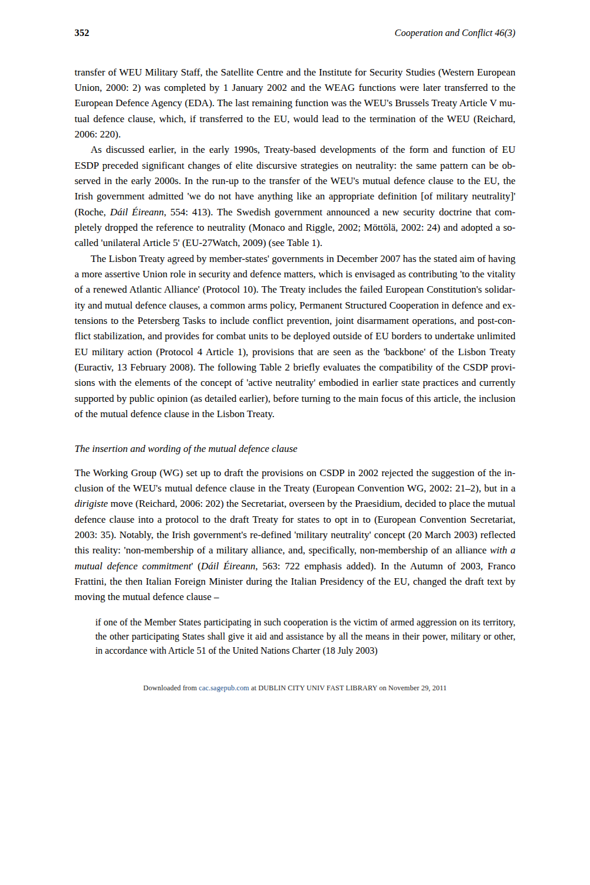352 Cooperation and Conflict 46(3)
transfer of WEU Military Staff, the Satellite Centre and the Institute for Security Studies (Western European Union, 2000: 2) was completed by 1 January 2002 and the WEAG functions were later transferred to the European Defence Agency (EDA). The last remaining function was the WEU's Brussels Treaty Article V mutual defence clause, which, if transferred to the EU, would lead to the termination of the WEU (Reichard, 2006: 220).
As discussed earlier, in the early 1990s, Treaty-based developments of the form and function of EU ESDP preceded significant changes of elite discursive strategies on neutrality: the same pattern can be observed in the early 2000s. In the run-up to the transfer of the WEU's mutual defence clause to the EU, the Irish government admitted 'we do not have anything like an appropriate definition [of military neutrality]' (Roche, Dáil Éireann, 554: 413). The Swedish government announced a new security doctrine that completely dropped the reference to neutrality (Monaco and Riggle, 2002; Möttölä, 2002: 24) and adopted a so-called 'unilateral Article 5' (EU-27Watch, 2009) (see Table 1).
The Lisbon Treaty agreed by member-states' governments in December 2007 has the stated aim of having a more assertive Union role in security and defence matters, which is envisaged as contributing 'to the vitality of a renewed Atlantic Alliance' (Protocol 10). The Treaty includes the failed European Constitution's solidarity and mutual defence clauses, a common arms policy, Permanent Structured Cooperation in defence and extensions to the Petersberg Tasks to include conflict prevention, joint disarmament operations, and post-conflict stabilization, and provides for combat units to be deployed outside of EU borders to undertake unlimited EU military action (Protocol 4 Article 1), provisions that are seen as the 'backbone' of the Lisbon Treaty (Euractiv, 13 February 2008). The following Table 2 briefly evaluates the compatibility of the CSDP provisions with the elements of the concept of 'active neutrality' embodied in earlier state practices and currently supported by public opinion (as detailed earlier), before turning to the main focus of this article, the inclusion of the mutual defence clause in the Lisbon Treaty.
The insertion and wording of the mutual defence clause
The Working Group (WG) set up to draft the provisions on CSDP in 2002 rejected the suggestion of the inclusion of the WEU's mutual defence clause in the Treaty (European Convention WG, 2002: 21–2), but in a dirigiste move (Reichard, 2006: 202) the Secretariat, overseen by the Praesidium, decided to place the mutual defence clause into a protocol to the draft Treaty for states to opt in to (European Convention Secretariat, 2003: 35). Notably, the Irish government's re-defined 'military neutrality' concept (20 March 2003) reflected this reality: 'non-membership of a military alliance, and, specifically, non-membership of an alliance with a mutual defence commitment' (Dáil Éireann, 563: 722 emphasis added). In the Autumn of 2003, Franco Frattini, the then Italian Foreign Minister during the Italian Presidency of the EU, changed the draft text by moving the mutual defence clause –
if one of the Member States participating in such cooperation is the victim of armed aggression on its territory, the other participating States shall give it aid and assistance by all the means in their power, military or other, in accordance with Article 51 of the United Nations Charter (18 July 2003)
Downloaded from cac.sagepub.com at DUBLIN CITY UNIV FAST LIBRARY on November 29, 2011